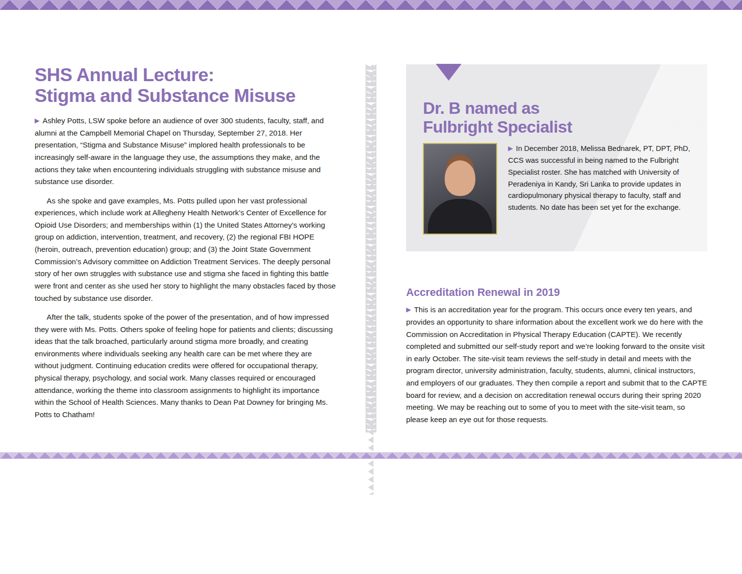SHS Annual Lecture:
Stigma and Substance Misuse
▶Ashley Potts, LSW spoke before an audience of over 300 students, faculty, staff, and alumni at the Campbell Memorial Chapel on Thursday, September 27, 2018. Her presentation, “Stigma and Substance Misuse” implored health professionals to be increasingly self-aware in the language they use, the assumptions they make, and the actions they take when encountering individuals struggling with substance misuse and substance use disorder.
As she spoke and gave examples, Ms. Potts pulled upon her vast professional experiences, which include work at Allegheny Health Network’s Center of Excellence for Opioid Use Disorders; and memberships within (1) the United States Attorney’s working group on addiction, intervention, treatment, and recovery, (2) the regional FBI HOPE (heroin, outreach, prevention education) group; and (3) the Joint State Government Commission’s Advisory committee on Addiction Treatment Services. The deeply personal story of her own struggles with substance use and stigma she faced in fighting this battle were front and center as she used her story to highlight the many obstacles faced by those touched by substance use disorder.
After the talk, students spoke of the power of the presentation, and of how impressed they were with Ms. Potts. Others spoke of feeling hope for patients and clients; discussing ideas that the talk broached, particularly around stigma more broadly, and creating environments where individuals seeking any health care can be met where they are without judgment. Continuing education credits were offered for occupational therapy, physical therapy, psychology, and social work. Many classes required or encouraged attendance, working the theme into classroom assignments to highlight its importance within the School of Health Sciences. Many thanks to Dean Pat Downey for bringing Ms. Potts to Chatham!
Dr. B named as
Fulbright Specialist
▶In December 2018, Melissa Bednarek, PT, DPT, PhD, CCS was successful in being named to the Fulbright Specialist roster. She has matched with University of Peradeniya in Kandy, Sri Lanka to provide updates in cardiopulmonary physical therapy to faculty, staff and students. No date has been set yet for the exchange.
Accreditation Renewal in 2019
▶This is an accreditation year for the program. This occurs once every ten years, and provides an opportunity to share information about the excellent work we do here with the Commission on Accreditation in Physical Therapy Education (CAPTE). We recently completed and submitted our self-study report and we’re looking forward to the onsite visit in early October. The site-visit team reviews the self-study in detail and meets with the program director, university administration, faculty, students, alumni, clinical instructors, and employers of our graduates. They then compile a report and submit that to the CAPTE board for review, and a decision on accreditation renewal occurs during their spring 2020 meeting. We may be reaching out to some of you to meet with the site-visit team, so please keep an eye out for those requests.